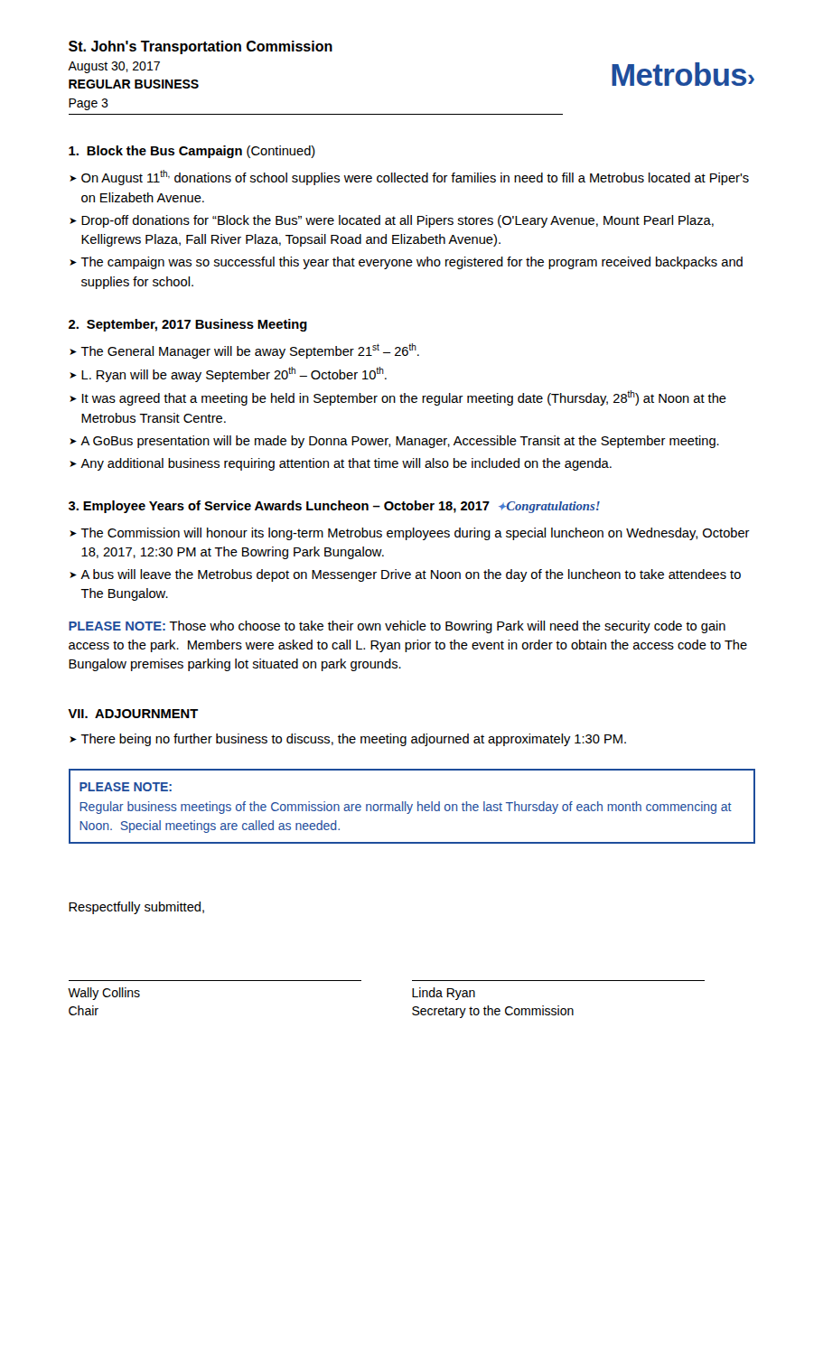St. John's Transportation Commission
August 30, 2017
REGULAR BUSINESS
Page 3
Metrobus›
1. Block the Bus Campaign (Continued)
On August 11th, donations of school supplies were collected for families in need to fill a Metrobus located at Piper's on Elizabeth Avenue.
Drop-off donations for “Block the Bus” were located at all Pipers stores (O'Leary Avenue, Mount Pearl Plaza, Kelligrews Plaza, Fall River Plaza, Topsail Road and Elizabeth Avenue).
The campaign was so successful this year that everyone who registered for the program received backpacks and supplies for school.
2. September, 2017 Business Meeting
The General Manager will be away September 21st – 26th.
L. Ryan will be away September 20th – October 10th.
It was agreed that a meeting be held in September on the regular meeting date (Thursday, 28th) at Noon at the Metrobus Transit Centre.
A GoBus presentation will be made by Donna Power, Manager, Accessible Transit at the September meeting.
Any additional business requiring attention at that time will also be included on the agenda.
3. Employee Years of Service Awards Luncheon – October 18, 2017 ✦Congratulations!
The Commission will honour its long-term Metrobus employees during a special luncheon on Wednesday, October 18, 2017, 12:30 PM at The Bowring Park Bungalow.
A bus will leave the Metrobus depot on Messenger Drive at Noon on the day of the luncheon to take attendees to The Bungalow.
PLEASE NOTE: Those who choose to take their own vehicle to Bowring Park will need the security code to gain access to the park. Members were asked to call L. Ryan prior to the event in order to obtain the access code to The Bungalow premises parking lot situated on park grounds.
VII. ADJOURNMENT
There being no further business to discuss, the meeting adjourned at approximately 1:30 PM.
PLEASE NOTE:
Regular business meetings of the Commission are normally held on the last Thursday of each month commencing at Noon. Special meetings are called as needed.
Respectfully submitted,
| Wally Collins Chair | Linda Ryan Secretary to the Commission |